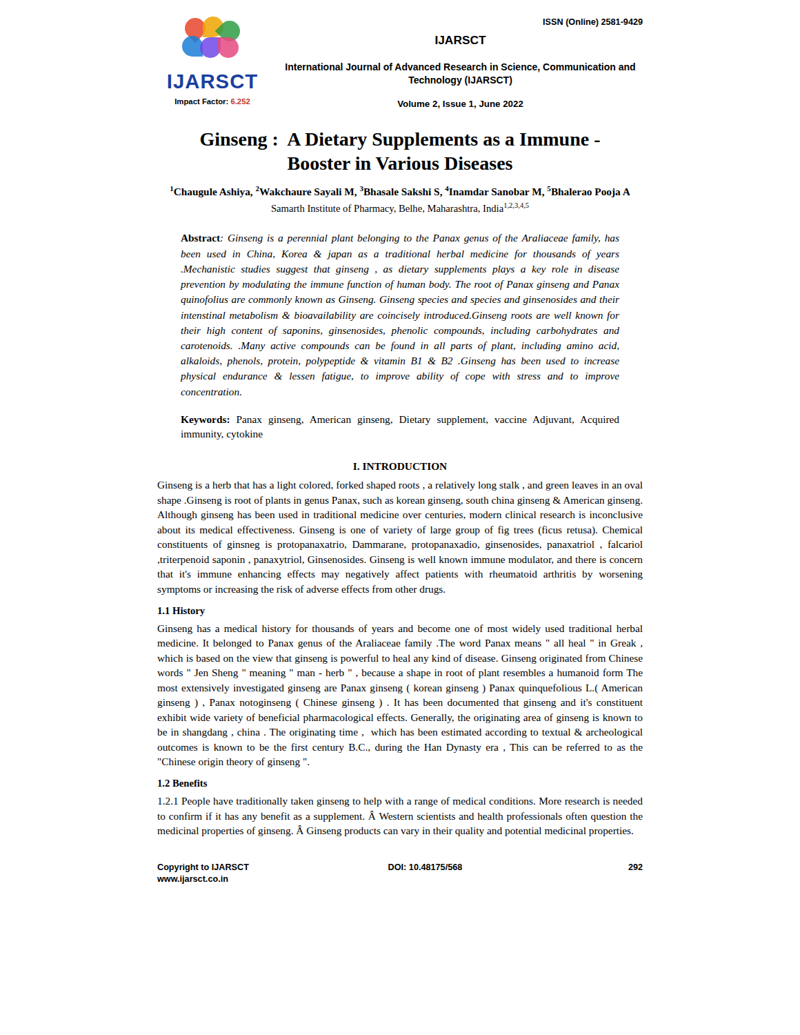IJARSCT
Impact Factor: 6.252
ISSN (Online) 2581-9429
IJARSCT
International Journal of Advanced Research in Science, Communication and Technology (IJARSCT)
Volume 2, Issue 1, June 2022
Ginseng : A Dietary Supplements as a Immune -
Booster in Various Diseases
1Chaugule Ashiya, 2Wakchaure Sayali M, 3Bhasale Sakshi S, 4Inamdar Sanobar M, 5Bhalerao Pooja A
Samarth Institute of Pharmacy, Belhe, Maharashtra, India1,2,3,4,5
Abstract: Ginseng is a perennial plant belonging to the Panax genus of the Araliaceae family, has been used in China, Korea & japan as a traditional herbal medicine for thousands of years .Mechanistic studies suggest that ginseng , as dietary supplements plays a key role in disease prevention by modulating the immune function of human body. The root of Panax ginseng and Panax quinofolius are commonly known as Ginseng. Ginseng species and species and ginsenosides and their intenstinal metabolism & bioavailability are coincisely introduced.Ginseng roots are well known for their high content of saponins, ginsenosides, phenolic compounds, including carbohydrates and carotenoids. .Many active compounds can be found in all parts of plant, including amino acid, alkaloids, phenols, protein, polypeptide & vitamin B1 & B2 .Ginseng has been used to increase physical endurance & lessen fatigue, to improve ability of cope with stress and to improve concentration.
Keywords: Panax ginseng, American ginseng, Dietary supplement, vaccine Adjuvant, Acquired immunity, cytokine
I. INTRODUCTION
Ginseng is a herb that has a light colored, forked shaped roots , a relatively long stalk , and green leaves in an oval shape .Ginseng is root of plants in genus Panax, such as korean ginseng, south china ginseng & American ginseng. Although ginseng has been used in traditional medicine over centuries, modern clinical research is inconclusive about its medical effectiveness. Ginseng is one of variety of large group of fig trees (ficus retusa). Chemical constituents of ginsneg is protopanaxatrio, Dammarane, protopanaxadio, ginsenosides, panaxatriol , falcariol ,triterpenoid saponin , panaxytriol, Ginsenosides. Ginseng is well known immune modulator, and there is concern that it's immune enhancing effects may negatively affect patients with rheumatoid arthritis by worsening symptoms or increasing the risk of adverse effects from other drugs.
1.1 History
Ginseng has a medical history for thousands of years and become one of most widely used traditional herbal medicine. It belonged to Panax genus of the Araliaceae family .The word Panax means " all heal " in Greak , which is based on the view that ginseng is powerful to heal any kind of disease. Ginseng originated from Chinese words " Jen Sheng " meaning " man - herb " , because a shape in root of plant resembles a humanoid form The most extensively investigated ginseng are Panax ginseng ( korean ginseng ) Panax quinquefolious L.( American ginseng ) , Panax notoginseng ( Chinese ginseng ) . It has been documented that ginseng and it's constituent exhibit wide variety of beneficial pharmacological effects. Generally, the originating area of ginseng is known to be in shangdang , china . The originating time , which has been estimated according to textual & archeological outcomes is known to be the first century B.C., during the Han Dynasty era , This can be referred to as the "Chinese origin theory of ginseng ".
1.2 Benefits
1.2.1 People have traditionally taken ginseng to help with a range of medical conditions. More research is needed to confirm if it has any benefit as a supplement. Â Western scientists and health professionals often question the medicinal properties of ginseng. Â Ginseng products can vary in their quality and potential medicinal properties.
Copyright to IJARSCT
www.ijarsct.co.in
DOI: 10.48175/568
292